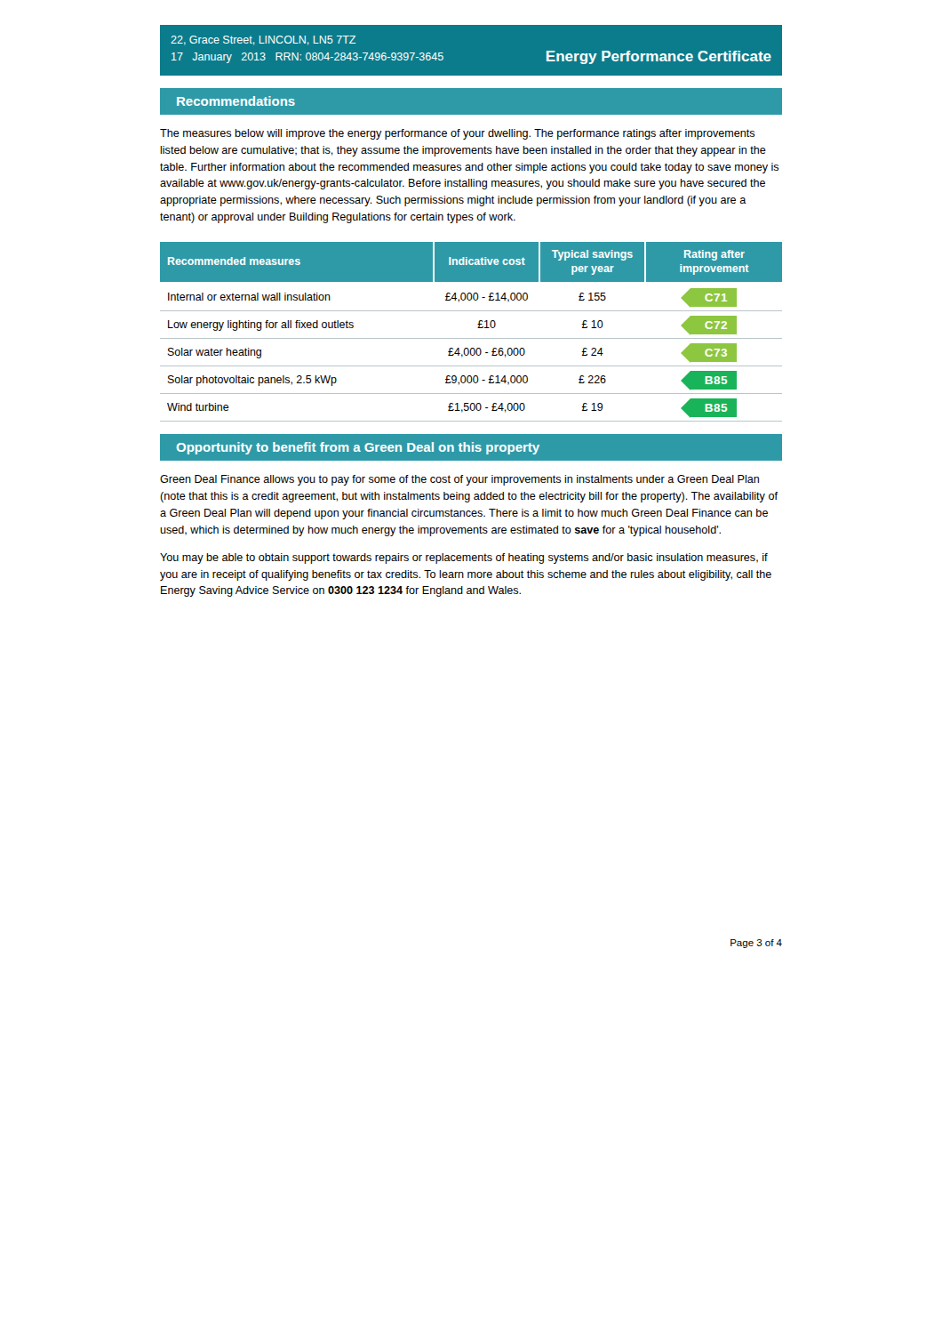22, Grace Street, LINCOLN, LN5 7TZ
17 January 2013 RRN: 0804-2843-7496-9397-3645
Energy Performance Certificate
Recommendations
The measures below will improve the energy performance of your dwelling. The performance ratings after improvements listed below are cumulative; that is, they assume the improvements have been installed in the order that they appear in the table. Further information about the recommended measures and other simple actions you could take today to save money is available at www.gov.uk/energy-grants-calculator. Before installing measures, you should make sure you have secured the appropriate permissions, where necessary. Such permissions might include permission from your landlord (if you are a tenant) or approval under Building Regulations for certain types of work.
| Recommended measures | Indicative cost | Typical savings per year | Rating after improvement |
| --- | --- | --- | --- |
| Internal or external wall insulation | £4,000 - £14,000 | £ 155 | C71 |
| Low energy lighting for all fixed outlets | £10 | £ 10 | C72 |
| Solar water heating | £4,000 - £6,000 | £ 24 | C73 |
| Solar photovoltaic panels, 2.5 kWp | £9,000 - £14,000 | £ 226 | B85 |
| Wind turbine | £1,500 - £4,000 | £ 19 | B85 |
Opportunity to benefit from a Green Deal on this property
Green Deal Finance allows you to pay for some of the cost of your improvements in instalments under a Green Deal Plan (note that this is a credit agreement, but with instalments being added to the electricity bill for the property). The availability of a Green Deal Plan will depend upon your financial circumstances. There is a limit to how much Green Deal Finance can be used, which is determined by how much energy the improvements are estimated to save for a 'typical household'.
You may be able to obtain support towards repairs or replacements of heating systems and/or basic insulation measures, if you are in receipt of qualifying benefits or tax credits. To learn more about this scheme and the rules about eligibility, call the Energy Saving Advice Service on 0300 123 1234 for England and Wales.
Page 3 of 4